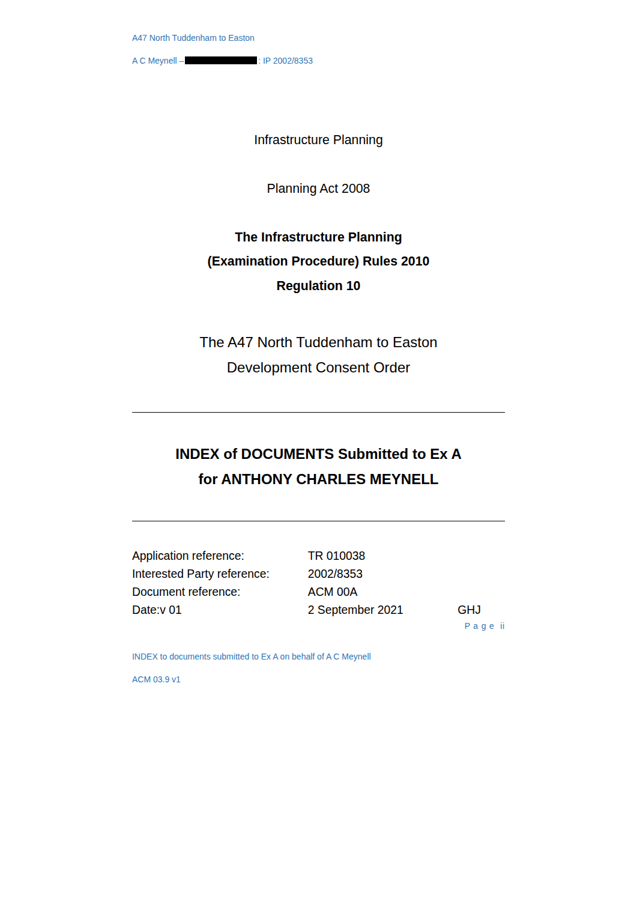A47 North Tuddenham to Easton
A C Meynell – : IP 2002/8353
Infrastructure Planning
Planning Act 2008
The Infrastructure Planning
(Examination Procedure) Rules 2010
Regulation 10
The A47 North Tuddenham to Easton
Development Consent Order
INDEX of DOCUMENTS Submitted to Ex A
for ANTHONY CHARLES MEYNELL
| Application reference: | TR 010038 | |
| Interested Party reference: | 2002/8353 | |
| Document reference: | ACM 00A | |
| Date: v 01 | 2 September 2021 | GHJ |
P a g e ii
INDEX to documents submitted to Ex A on behalf of A C Meynell
ACM 03.9 v1